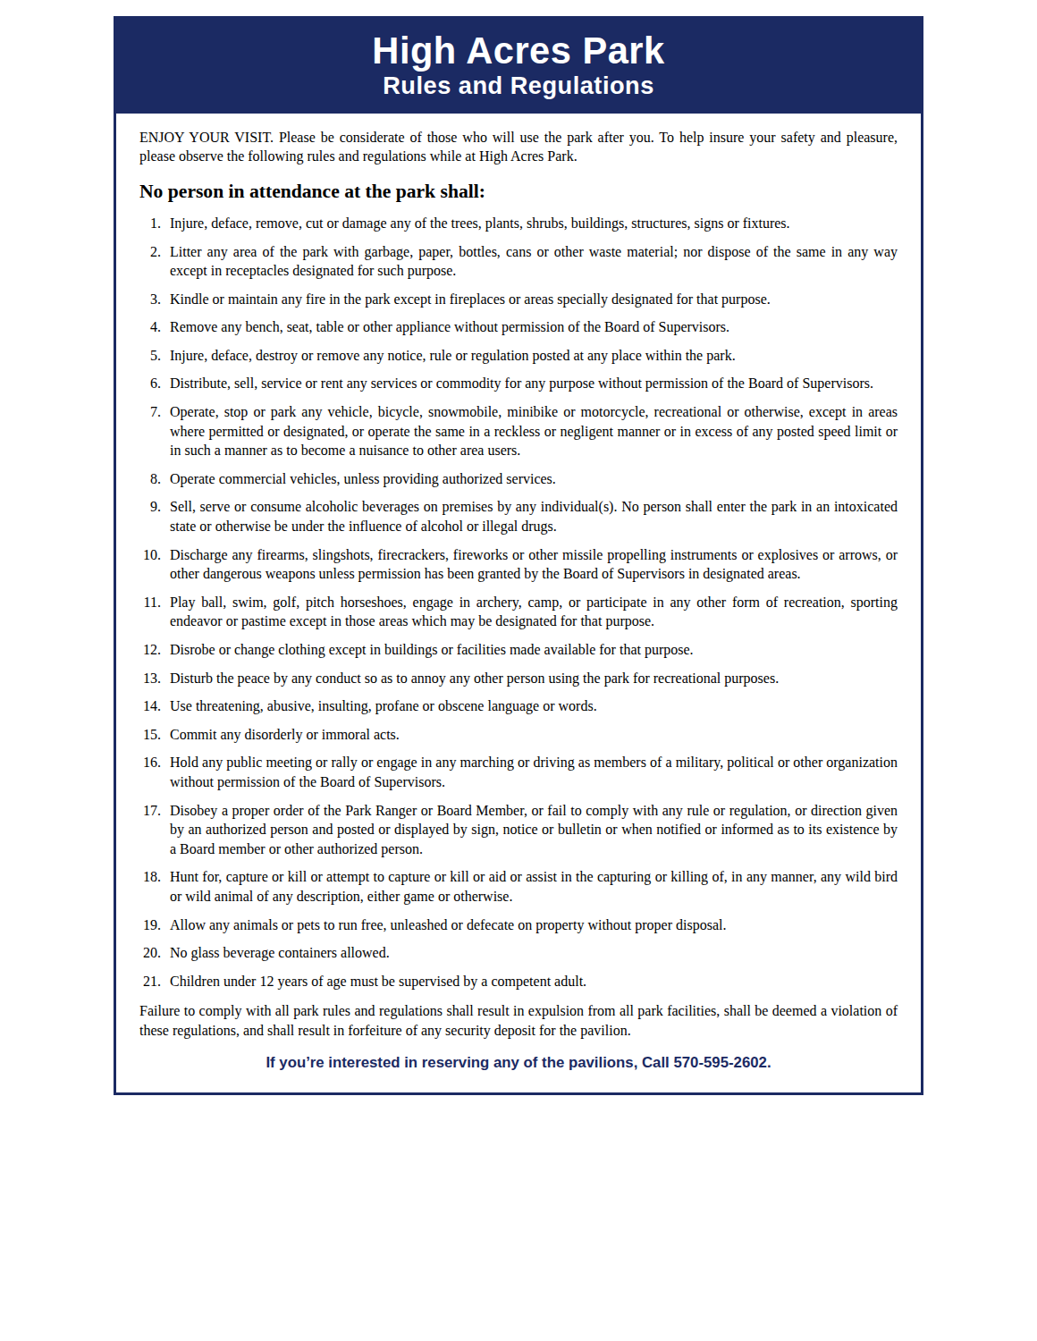High Acres Park
Rules and Regulations
ENJOY YOUR VISIT. Please be considerate of those who will use the park after you. To help insure your safety and pleasure, please observe the following rules and regulations while at High Acres Park.
No person in attendance at the park shall:
Injure, deface, remove, cut or damage any of the trees, plants, shrubs, buildings, structures, signs or fixtures.
Litter any area of the park with garbage, paper, bottles, cans or other waste material; nor dispose of the same in any way except in receptacles designated for such purpose.
Kindle or maintain any fire in the park except in fireplaces or areas specially designated for that purpose.
Remove any bench, seat, table or other appliance without permission of the Board of Supervisors.
Injure, deface, destroy or remove any notice, rule or regulation posted at any place within the park.
Distribute, sell, service or rent any services or commodity for any purpose without permission of the Board of Supervisors.
Operate, stop or park any vehicle, bicycle, snowmobile, minibike or motorcycle, recreational or otherwise, except in areas where permitted or designated, or operate the same in a reckless or negligent manner or in excess of any posted speed limit or in such a manner as to become a nuisance to other area users.
Operate commercial vehicles, unless providing authorized services.
Sell, serve or consume alcoholic beverages on premises by any individual(s). No person shall enter the park in an intoxicated state or otherwise be under the influence of alcohol or illegal drugs.
Discharge any firearms, slingshots, firecrackers, fireworks or other missile propelling instruments or explosives or arrows, or other dangerous weapons unless permission has been granted by the Board of Supervisors in designated areas.
Play ball, swim, golf, pitch horseshoes, engage in archery, camp, or participate in any other form of recreation, sporting endeavor or pastime except in those areas which may be designated for that purpose.
Disrobe or change clothing except in buildings or facilities made available for that purpose.
Disturb the peace by any conduct so as to annoy any other person using the park for recreational purposes.
Use threatening, abusive, insulting, profane or obscene language or words.
Commit any disorderly or immoral acts.
Hold any public meeting or rally or engage in any marching or driving as members of a military, political or other organization without permission of the Board of Supervisors.
Disobey a proper order of the Park Ranger or Board Member, or fail to comply with any rule or regulation, or direction given by an authorized person and posted or displayed by sign, notice or bulletin or when notified or informed as to its existence by a Board member or other authorized person.
Hunt for, capture or kill or attempt to capture or kill or aid or assist in the capturing or killing of, in any manner, any wild bird or wild animal of any description, either game or otherwise.
Allow any animals or pets to run free, unleashed or defecate on property without proper disposal.
No glass beverage containers allowed.
Children under 12 years of age must be supervised by a competent adult.
Failure to comply with all park rules and regulations shall result in expulsion from all park facilities, shall be deemed a violation of these regulations, and shall result in forfeiture of any security deposit for the pavilion.
If you’re interested in reserving any of the pavilions, Call 570-595-2602.